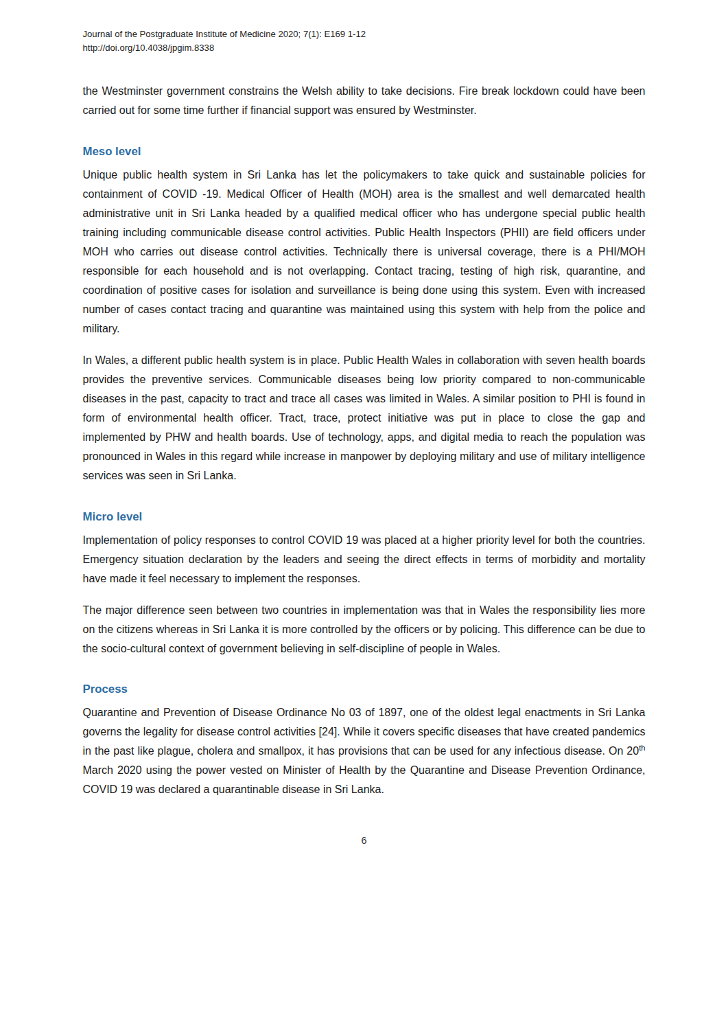Journal of the Postgraduate Institute of Medicine 2020; 7(1): E169 1-12
http://doi.org/10.4038/jpgim.8338
the Westminster government constrains the Welsh ability to take decisions. Fire break lockdown could have been carried out for some time further if financial support was ensured by Westminster.
Meso level
Unique public health system in Sri Lanka has let the policymakers to take quick and sustainable policies for containment of COVID -19. Medical Officer of Health (MOH) area is the smallest and well demarcated health administrative unit in Sri Lanka headed by a qualified medical officer who has undergone special public health training including communicable disease control activities. Public Health Inspectors (PHII) are field officers under MOH who carries out disease control activities. Technically there is universal coverage, there is a PHI/MOH responsible for each household and is not overlapping. Contact tracing, testing of high risk, quarantine, and coordination of positive cases for isolation and surveillance is being done using this system. Even with increased number of cases contact tracing and quarantine was maintained using this system with help from the police and military.
In Wales, a different public health system is in place. Public Health Wales in collaboration with seven health boards provides the preventive services. Communicable diseases being low priority compared to non-communicable diseases in the past, capacity to tract and trace all cases was limited in Wales. A similar position to PHI is found in form of environmental health officer. Tract, trace, protect initiative was put in place to close the gap and implemented by PHW and health boards. Use of technology, apps, and digital media to reach the population was pronounced in Wales in this regard while increase in manpower by deploying military and use of military intelligence services was seen in Sri Lanka.
Micro level
Implementation of policy responses to control COVID 19 was placed at a higher priority level for both the countries. Emergency situation declaration by the leaders and seeing the direct effects in terms of morbidity and mortality have made it feel necessary to implement the responses.
The major difference seen between two countries in implementation was that in Wales the responsibility lies more on the citizens whereas in Sri Lanka it is more controlled by the officers or by policing. This difference can be due to the socio-cultural context of government believing in self-discipline of people in Wales.
Process
Quarantine and Prevention of Disease Ordinance No 03 of 1897, one of the oldest legal enactments in Sri Lanka governs the legality for disease control activities [24]. While it covers specific diseases that have created pandemics in the past like plague, cholera and smallpox, it has provisions that can be used for any infectious disease. On 20th March 2020 using the power vested on Minister of Health by the Quarantine and Disease Prevention Ordinance, COVID 19 was declared a quarantinable disease in Sri Lanka.
6